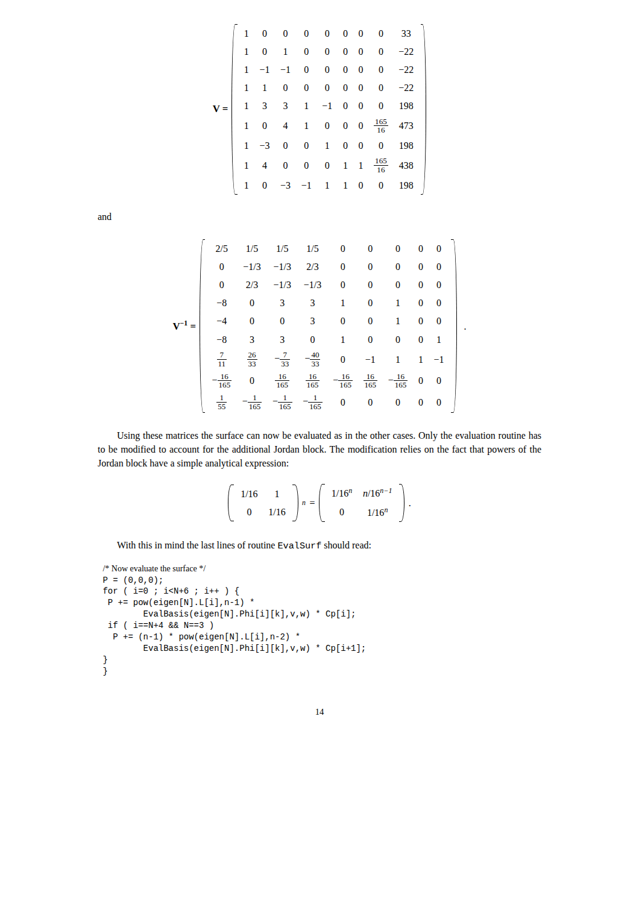V =
| 1 | 0 | 0 | 0 | 0 | 0 | 0 | 0 | 33 |
| 1 | 0 | 1 | 0 | 0 | 0 | 0 | 0 | −22 |
| 1 | −1 | −1 | 0 | 0 | 0 | 0 | 0 | −22 |
| 1 | 1 | 0 | 0 | 0 | 0 | 0 | 0 | −22 |
| 1 | 3 | 3 | 1 | −1 | 0 | 0 | 0 | 198 |
| 1 | 0 | 4 | 1 | 0 | 0 | 0 | 165 16 | 473 |
| 1 | −3 | 0 | 0 | 1 | 0 | 0 | 0 | 198 |
| 1 | 4 | 0 | 0 | 0 | 1 | 1 | 165 16 | 438 |
| 1 | 0 | −3 | −1 | 1 | 1 | 0 | 0 | 198 |
and
V−1 =
| 2/5 | 1/5 | 1/5 | 1/5 | 0 | 0 | 0 | 0 | 0 |
| 0 | −1/3 | −1/3 | 2/3 | 0 | 0 | 0 | 0 | 0 |
| 0 | 2/3 | −1/3 | −1/3 | 0 | 0 | 0 | 0 | 0 |
| −8 | 0 | 3 | 3 | 1 | 0 | 1 | 0 | 0 |
| −4 | 0 | 0 | 3 | 0 | 0 | 1 | 0 | 0 |
| −8 | 3 | 3 | 0 | 1 | 0 | 0 | 0 | 1 |
| 7 11 | 26 33 | − 7 33 | − 40 33 | 0 | −1 | 1 | 1 | −1 |
| − 16 165 | 0 | 16 165 | 16 165 | − 16 165 | 16 165 | − 16 165 | 0 | 0 |
| 1 55 | − 1 165 | − 1 165 | − 1 165 | 0 | 0 | 0 | 0 | 0 |
.
Using these matrices the surface can now be evaluated as in the other cases. Only the evaluation routine has to be modified to account for the additional Jordan block. The modification relies on the fact that powers of the Jordan block have a simple analytical expression:
| 1/16 | 1 |
| 0 | 1/16 |
n =
| 1/16 n | n /16 n−1 |
| 0 | 1/16 n |
.
With this in mind the last lines of routine EvalSurf should read:
/* Now evaluate the surface */
P = (0,0,0);
for ( i=0 ; i<N+6 ; i++ ) {
 P += pow(eigen[N].L[i],n-1) *
        EvalBasis(eigen[N].Phi[i][k],v,w) * Cp[i];
 if ( i==N+4 && N==3 )
  P += (n-1) * pow(eigen[N].L[i],n-2) *
        EvalBasis(eigen[N].Phi[i][k],v,w) * Cp[i+1];
}
}
14